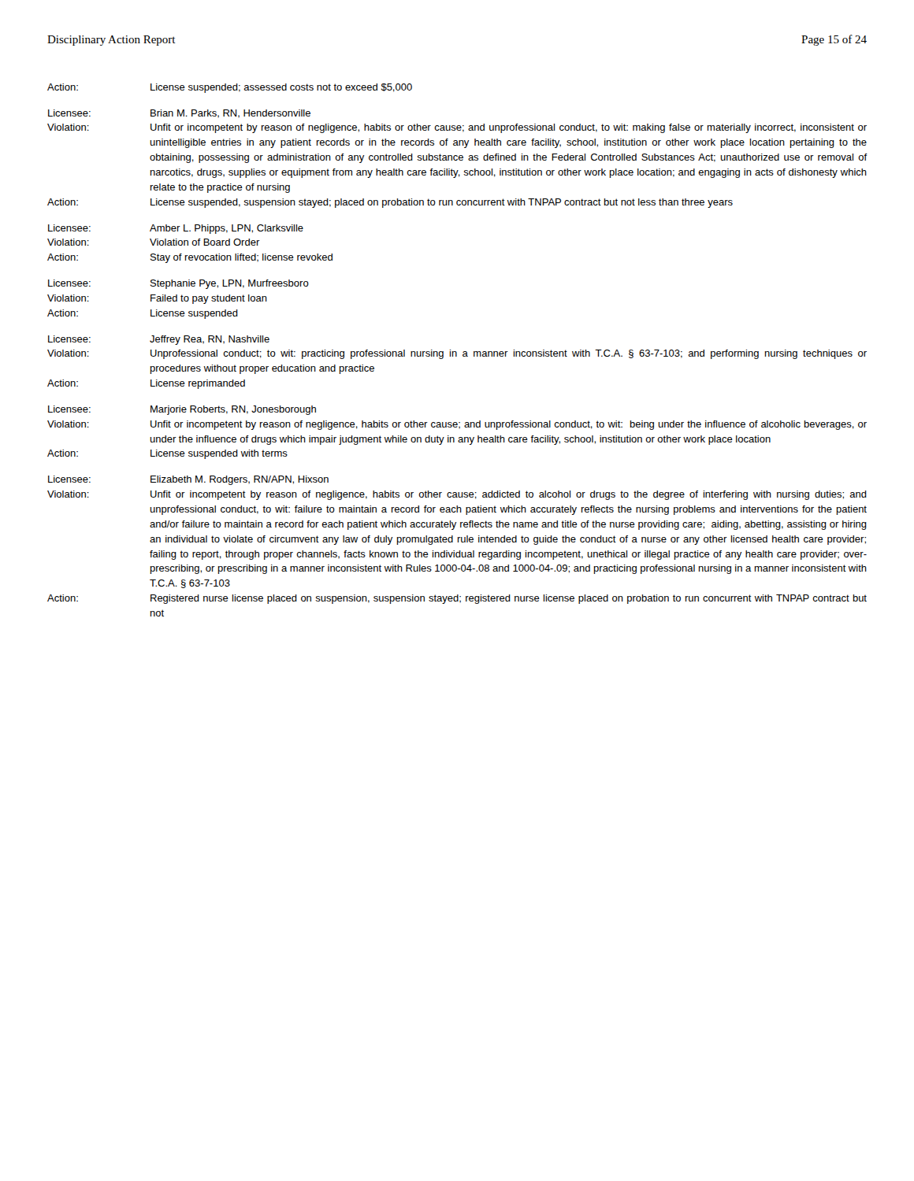Disciplinary Action Report Page 15 of 24
| Action: | License suspended; assessed costs not to exceed $5,000 |
| Licensee: | Brian M. Parks, RN, Hendersonville |
| Violation: | Unfit or incompetent by reason of negligence, habits or other cause; and unprofessional conduct, to wit: making false or materially incorrect, inconsistent or unintelligible entries in any patient records or in the records of any health care facility, school, institution or other work place location pertaining to the obtaining, possessing or administration of any controlled substance as defined in the Federal Controlled Substances Act; unauthorized use or removal of narcotics, drugs, supplies or equipment from any health care facility, school, institution or other work place location; and engaging in acts of dishonesty which relate to the practice of nursing |
| Action: | License suspended, suspension stayed; placed on probation to run concurrent with TNPAP contract but not less than three years |
| Licensee: | Amber L. Phipps, LPN, Clarksville |
| Violation: | Violation of Board Order |
| Action: | Stay of revocation lifted; license revoked |
| Licensee: | Stephanie Pye, LPN, Murfreesboro |
| Violation: | Failed to pay student loan |
| Action: | License suspended |
| Licensee: | Jeffrey Rea, RN, Nashville |
| Violation: | Unprofessional conduct; to wit: practicing professional nursing in a manner inconsistent with T.C.A. § 63-7-103; and performing nursing techniques or procedures without proper education and practice |
| Action: | License reprimanded |
| Licensee: | Marjorie Roberts, RN, Jonesborough |
| Violation: | Unfit or incompetent by reason of negligence, habits or other cause; and unprofessional conduct, to wit: being under the influence of alcoholic beverages, or under the influence of drugs which impair judgment while on duty in any health care facility, school, institution or other work place location |
| Action: | License suspended with terms |
| Licensee: | Elizabeth M. Rodgers, RN/APN, Hixson |
| Violation: | Unfit or incompetent by reason of negligence, habits or other cause; addicted to alcohol or drugs to the degree of interfering with nursing duties; and unprofessional conduct, to wit: failure to maintain a record for each patient which accurately reflects the nursing problems and interventions for the patient and/or failure to maintain a record for each patient which accurately reflects the name and title of the nurse providing care; aiding, abetting, assisting or hiring an individual to violate of circumvent any law of duly promulgated rule intended to guide the conduct of a nurse or any other licensed health care provider; failing to report, through proper channels, facts known to the individual regarding incompetent, unethical or illegal practice of any health care provider; over-prescribing, or prescribing in a manner inconsistent with Rules 1000-04-.08 and 1000-04-.09; and practicing professional nursing in a manner inconsistent with T.C.A. § 63-7-103 |
| Action: | Registered nurse license placed on suspension, suspension stayed; registered nurse license placed on probation to run concurrent with TNPAP contract but not |